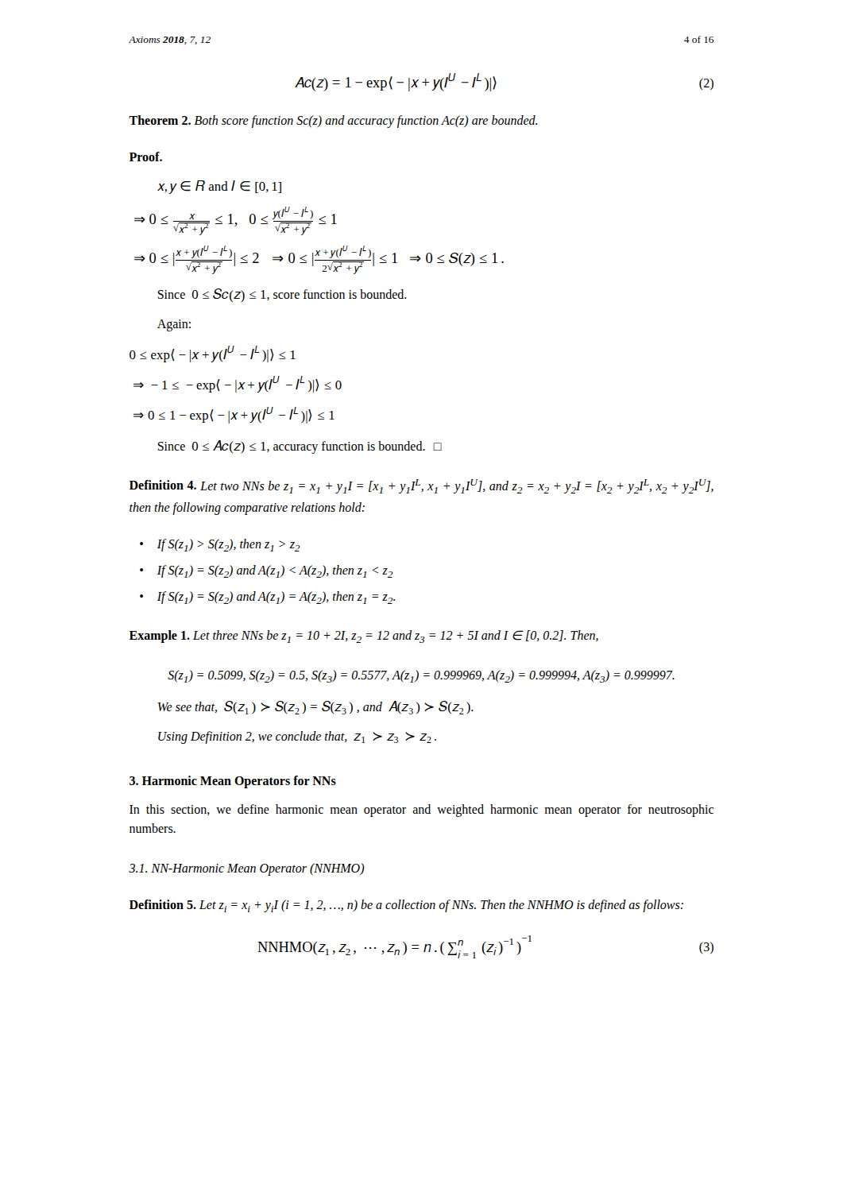Axioms 2018, 7, 12 4 of 16
Ac(z) = 1− exp ⟨ − | x+y ( IU − IL ) | ⟩
(2)
Theorem 2. Both score function Sc(z) and accuracy function Ac(z) are bounded.
Proof.
x,y ∈ R and I ∈ [0,1]
⇒ 0≤ x x2+y2 ≤1, 0≤ y( IU − IL ) x2+y2 ≤1
⇒ 0≤ | x+y( IU − IL ) x2+y2 | ≤2 ⇒ 0≤ | x+y( IU − IL ) 2 x2+y2 | ≤1 ⇒ 0≤S(z)≤1.
Since 0≤Sc(z)≤1 , score function is bounded.
Again:
0≤ exp ⟨− | x+y( IU − IL ) | ⟩ ≤1
⇒ −1≤ − exp ⟨− | x+y( IU − IL ) | ⟩ ≤0
⇒ 0≤ 1− exp ⟨− | x+y( IU − IL ) | ⟩ ≤1
Since 0≤Ac(z)≤1 , accuracy function is bounded. □
Definition 4. Let two NNs be z1 = x1 + y1I = [x1 + y1IL, x1 + y1IU], and z2 = x2 + y2I = [x2 + y2IL, x2 + y2IU], then the following comparative relations hold:
If S(z1) > S(z2), then z1 > z2
If S(z1) = S(z2) and A(z1) < A(z2), then z1 < z2
If S(z1) = S(z2) and A(z1) = A(z2), then z1 = z2.
Example 1. Let three NNs be z1 = 10 + 2I, z2 = 12 and z3 = 12 + 5I and I ∈ [0, 0.2]. Then,
S(z1) = 0.5099, S(z2) = 0.5, S(z3) = 0.5577, A(z1) = 0.999969, A(z2) = 0.999994, A(z3) = 0.999997.
We see that, S(z1) ≻ S(z2) = S(z3) , and A(z3) ≻ S(z2) .
Using Definition 2, we conclude that, z1 ≻ z3 ≻ z2 .
3. Harmonic Mean Operators for NNs
In this section, we define harmonic mean operator and weighted harmonic mean operator for neutrosophic numbers.
3.1. NN-Harmonic Mean Operator (NNHMO)
Definition 5. Let zi = xi + yiI (i = 1, 2, …, n) be a collection of NNs. Then the NNHMO is defined as follows:
NNHMO ( z1, z2, ⋯, zn ) = n. ( ∑ i=1 n (zi) −1 ) −1
(3)